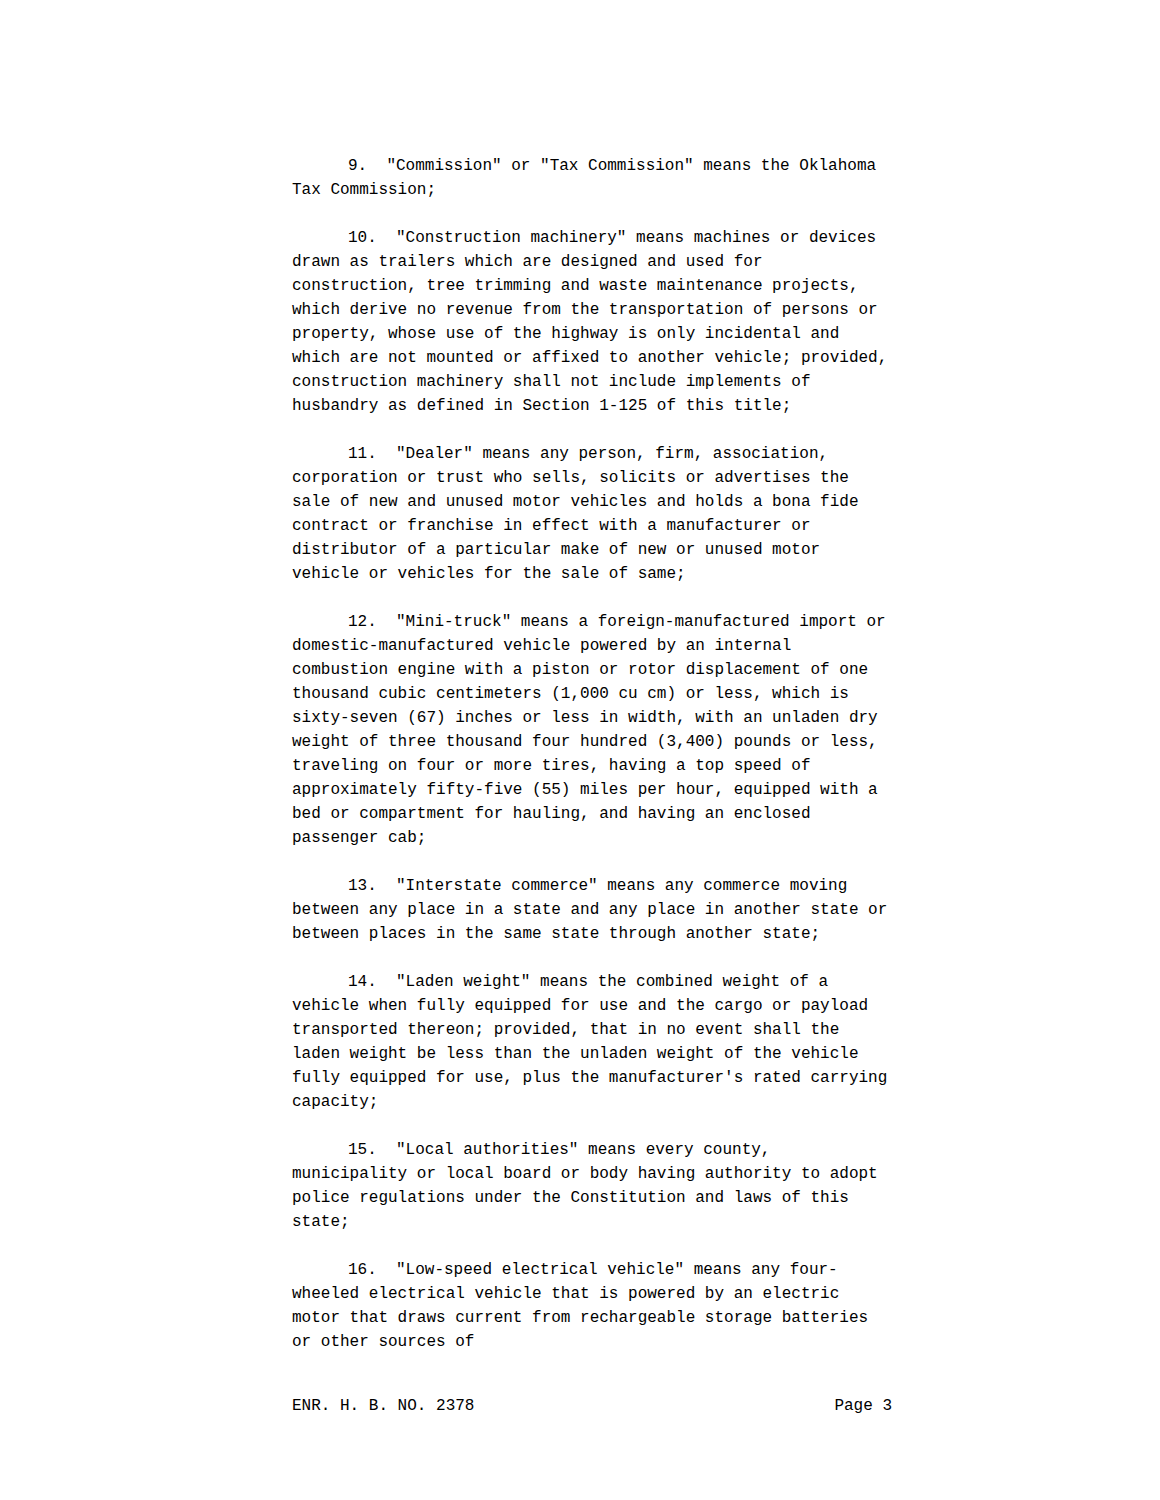9. "Commission" or "Tax Commission" means the Oklahoma Tax Commission;
10. "Construction machinery" means machines or devices drawn as trailers which are designed and used for construction, tree trimming and waste maintenance projects, which derive no revenue from the transportation of persons or property, whose use of the highway is only incidental and which are not mounted or affixed to another vehicle; provided, construction machinery shall not include implements of husbandry as defined in Section 1-125 of this title;
11. "Dealer" means any person, firm, association, corporation or trust who sells, solicits or advertises the sale of new and unused motor vehicles and holds a bona fide contract or franchise in effect with a manufacturer or distributor of a particular make of new or unused motor vehicle or vehicles for the sale of same;
12. "Mini-truck" means a foreign-manufactured import or domestic-manufactured vehicle powered by an internal combustion engine with a piston or rotor displacement of one thousand cubic centimeters (1,000 cu cm) or less, which is sixty-seven (67) inches or less in width, with an unladen dry weight of three thousand four hundred (3,400) pounds or less, traveling on four or more tires, having a top speed of approximately fifty-five (55) miles per hour, equipped with a bed or compartment for hauling, and having an enclosed passenger cab;
13. "Interstate commerce" means any commerce moving between any place in a state and any place in another state or between places in the same state through another state;
14. "Laden weight" means the combined weight of a vehicle when fully equipped for use and the cargo or payload transported thereon; provided, that in no event shall the laden weight be less than the unladen weight of the vehicle fully equipped for use, plus the manufacturer's rated carrying capacity;
15. "Local authorities" means every county, municipality or local board or body having authority to adopt police regulations under the Constitution and laws of this state;
16. "Low-speed electrical vehicle" means any four-wheeled electrical vehicle that is powered by an electric motor that draws current from rechargeable storage batteries or other sources of
ENR. H. B. NO. 2378 Page 3